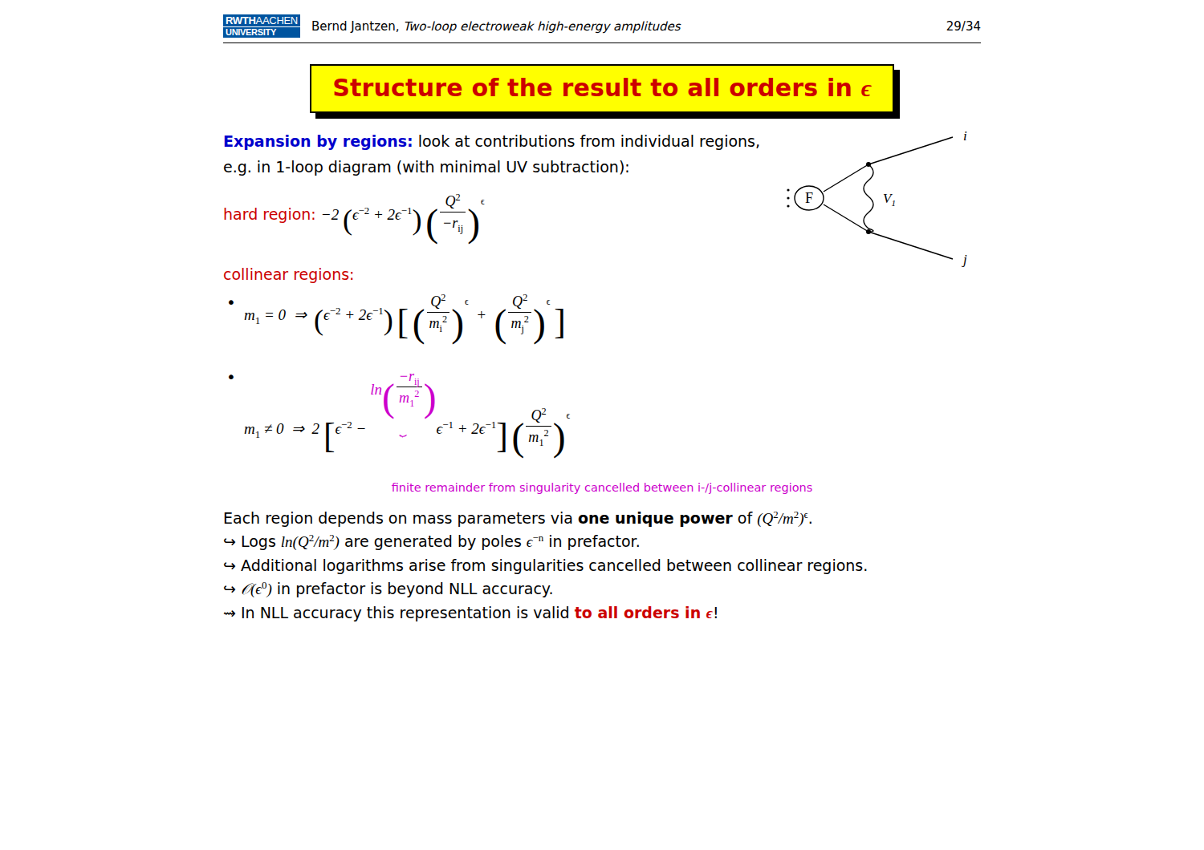RWTHAACHEN UNIVERSITY
Bernd Jantzen, Two-loop electroweak high-energy amplitudes
29/34
Structure of the result to all orders in ϵ
F i j V1
Expansion by regions: look at contributions from individual regions,
e.g. in 1-loop diagram (with minimal UV subtraction):
hard region: −2 (ϵ−2 + 2ϵ−1) (Q2−rij) ϵ
collinear regions:
m1 = 0 ⇒ (ϵ−2 + 2ϵ−1) [ (Q2 mi2) ϵ + (Q2 mj2) ϵ ]
m1 ≠ 0 ⇒ 2 [ϵ−2 − ln(−rij m12) ⏟ ϵ−1 + 2ϵ−1] (Q2 m12) ϵ
finite remainder from singularity cancelled between i-/j-collinear regions
Each region depends on mass parameters via one unique power of (Q2/m2)ϵ.
↪ Logs ln(Q2/m2) are generated by poles ϵ−n in prefactor.
↪ Additional logarithms arise from singularities cancelled between collinear regions.
↪ 𝒪(ϵ0) in prefactor is beyond NLL accuracy.
⇝ In NLL accuracy this representation is valid to all orders in ϵ!